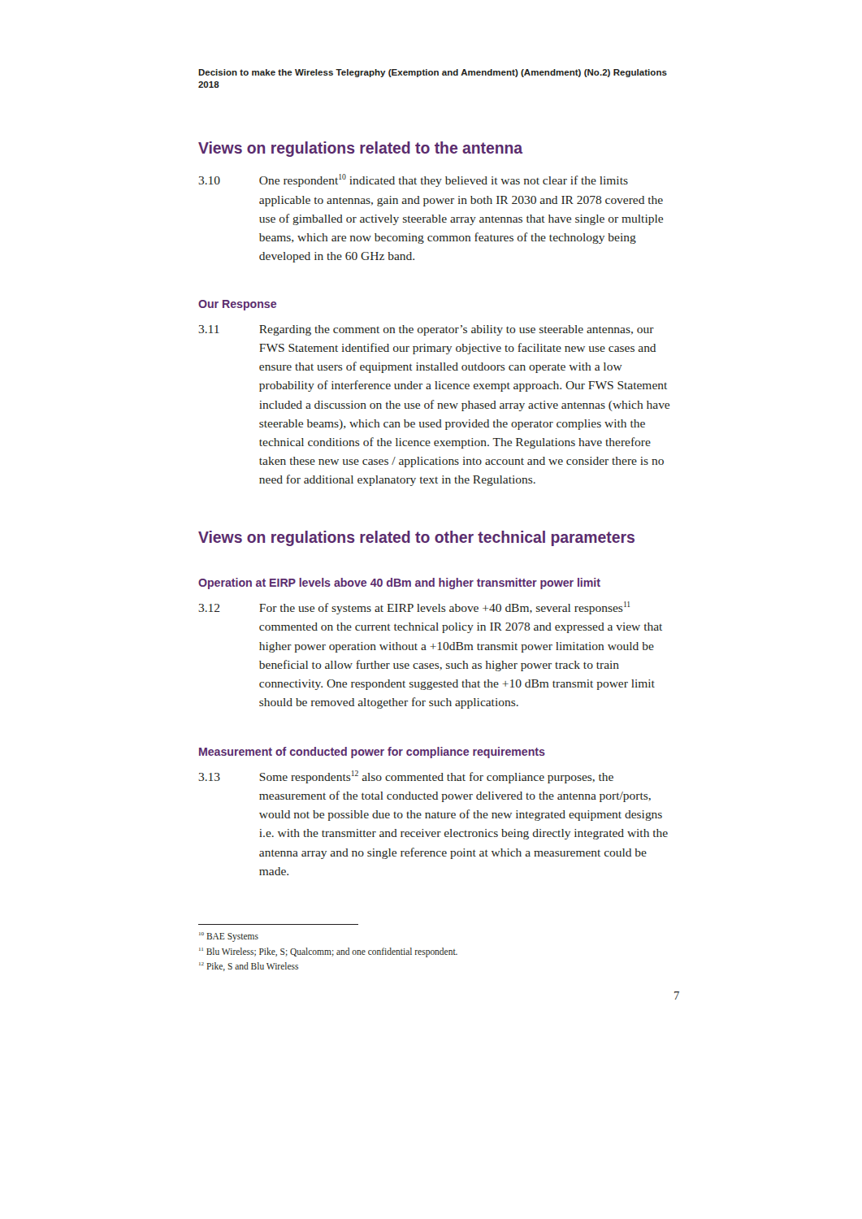Decision to make the Wireless Telegraphy (Exemption and Amendment) (Amendment) (No.2) Regulations 2018
Views on regulations related to the antenna
3.10
One respondent10 indicated that they believed it was not clear if the limits applicable to antennas, gain and power in both IR 2030 and IR 2078 covered the use of gimballed or actively steerable array antennas that have single or multiple beams, which are now becoming common features of the technology being developed in the 60 GHz band.
Our Response
3.11
Regarding the comment on the operator’s ability to use steerable antennas, our FWS Statement identified our primary objective to facilitate new use cases and ensure that users of equipment installed outdoors can operate with a low probability of interference under a licence exempt approach. Our FWS Statement included a discussion on the use of new phased array active antennas (which have steerable beams), which can be used provided the operator complies with the technical conditions of the licence exemption. The Regulations have therefore taken these new use cases / applications into account and we consider there is no need for additional explanatory text in the Regulations.
Views on regulations related to other technical parameters
Operation at EIRP levels above 40 dBm and higher transmitter power limit
3.12
For the use of systems at EIRP levels above +40 dBm, several responses11 commented on the current technical policy in IR 2078 and expressed a view that higher power operation without a +10dBm transmit power limitation would be beneficial to allow further use cases, such as higher power track to train connectivity. One respondent suggested that the +10 dBm transmit power limit should be removed altogether for such applications.
Measurement of conducted power for compliance requirements
3.13
Some respondents12 also commented that for compliance purposes, the measurement of the total conducted power delivered to the antenna port/ports, would not be possible due to the nature of the new integrated equipment designs i.e. with the transmitter and receiver electronics being directly integrated with the antenna array and no single reference point at which a measurement could be made.
10 BAE Systems
11 Blu Wireless; Pike, S; Qualcomm; and one confidential respondent.
12 Pike, S and Blu Wireless
7